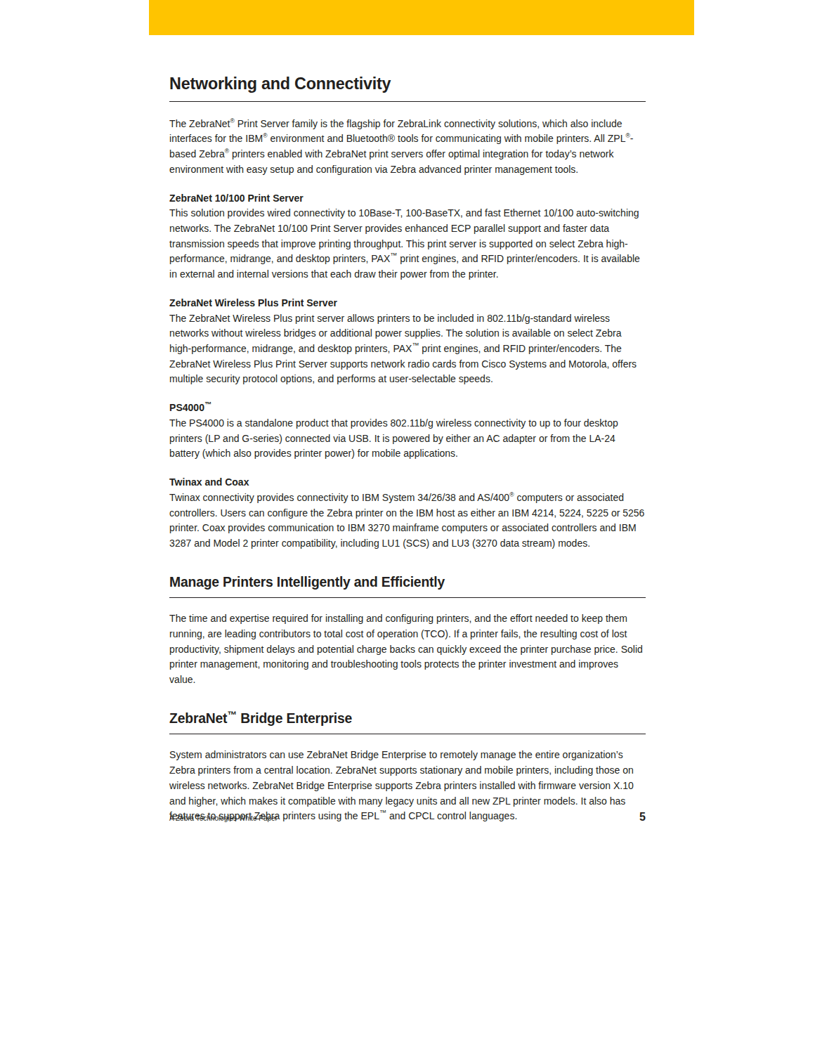Networking and Connectivity
The ZebraNet® Print Server family is the flagship for ZebraLink connectivity solutions, which also include interfaces for the IBM® environment and Bluetooth® tools for communicating with mobile printers. All ZPL®-based Zebra® printers enabled with ZebraNet print servers offer optimal integration for today’s network environment with easy setup and configuration via Zebra advanced printer management tools.
ZebraNet 10/100 Print Server
This solution provides wired connectivity to 10Base-T, 100-BaseTX, and fast Ethernet 10/100 auto-switching networks. The ZebraNet 10/100 Print Server provides enhanced ECP parallel support and faster data transmission speeds that improve printing throughput. This print server is supported on select Zebra high-performance, midrange, and desktop printers, PAX™ print engines, and RFID printer/encoders. It is available in external and internal versions that each draw their power from the printer.
ZebraNet Wireless Plus Print Server
The ZebraNet Wireless Plus print server allows printers to be included in 802.11b/g-standard wireless networks without wireless bridges or additional power supplies. The solution is available on select Zebra high-performance, midrange, and desktop printers, PAX™ print engines, and RFID printer/encoders. The ZebraNet Wireless Plus Print Server supports network radio cards from Cisco Systems and Motorola, offers multiple security protocol options, and performs at user-selectable speeds.
PS4000™
The PS4000 is a standalone product that provides 802.11b/g wireless connectivity to up to four desktop printers (LP and G-series) connected via USB. It is powered by either an AC adapter or from the LA-24 battery (which also provides printer power) for mobile applications.
Twinax and Coax
Twinax connectivity provides connectivity to IBM System 34/26/38 and AS/400® computers or associated controllers. Users can configure the Zebra printer on the IBM host as either an IBM 4214, 5224, 5225 or 5256 printer. Coax provides communication to IBM 3270 mainframe computers or associated controllers and IBM 3287 and Model 2 printer compatibility, including LU1 (SCS) and LU3 (3270 data stream) modes.
Manage Printers Intelligently and Efficiently
The time and expertise required for installing and configuring printers, and the effort needed to keep them running, are leading contributors to total cost of operation (TCO). If a printer fails, the resulting cost of lost productivity, shipment delays and potential charge backs can quickly exceed the printer purchase price. Solid printer management, monitoring and troubleshooting tools protects the printer investment and improves value.
ZebraNet™ Bridge Enterprise
System administrators can use ZebraNet Bridge Enterprise to remotely manage the entire organization’s Zebra printers from a central location. ZebraNet supports stationary and mobile printers, including those on wireless networks. ZebraNet Bridge Enterprise supports Zebra printers installed with firmware version X.10 and higher, which makes it compatible with many legacy units and all new ZPL printer models. It also has features to support Zebra printers using the EPL™ and CPCL control languages.
A Zebra Technologies White Paper 5